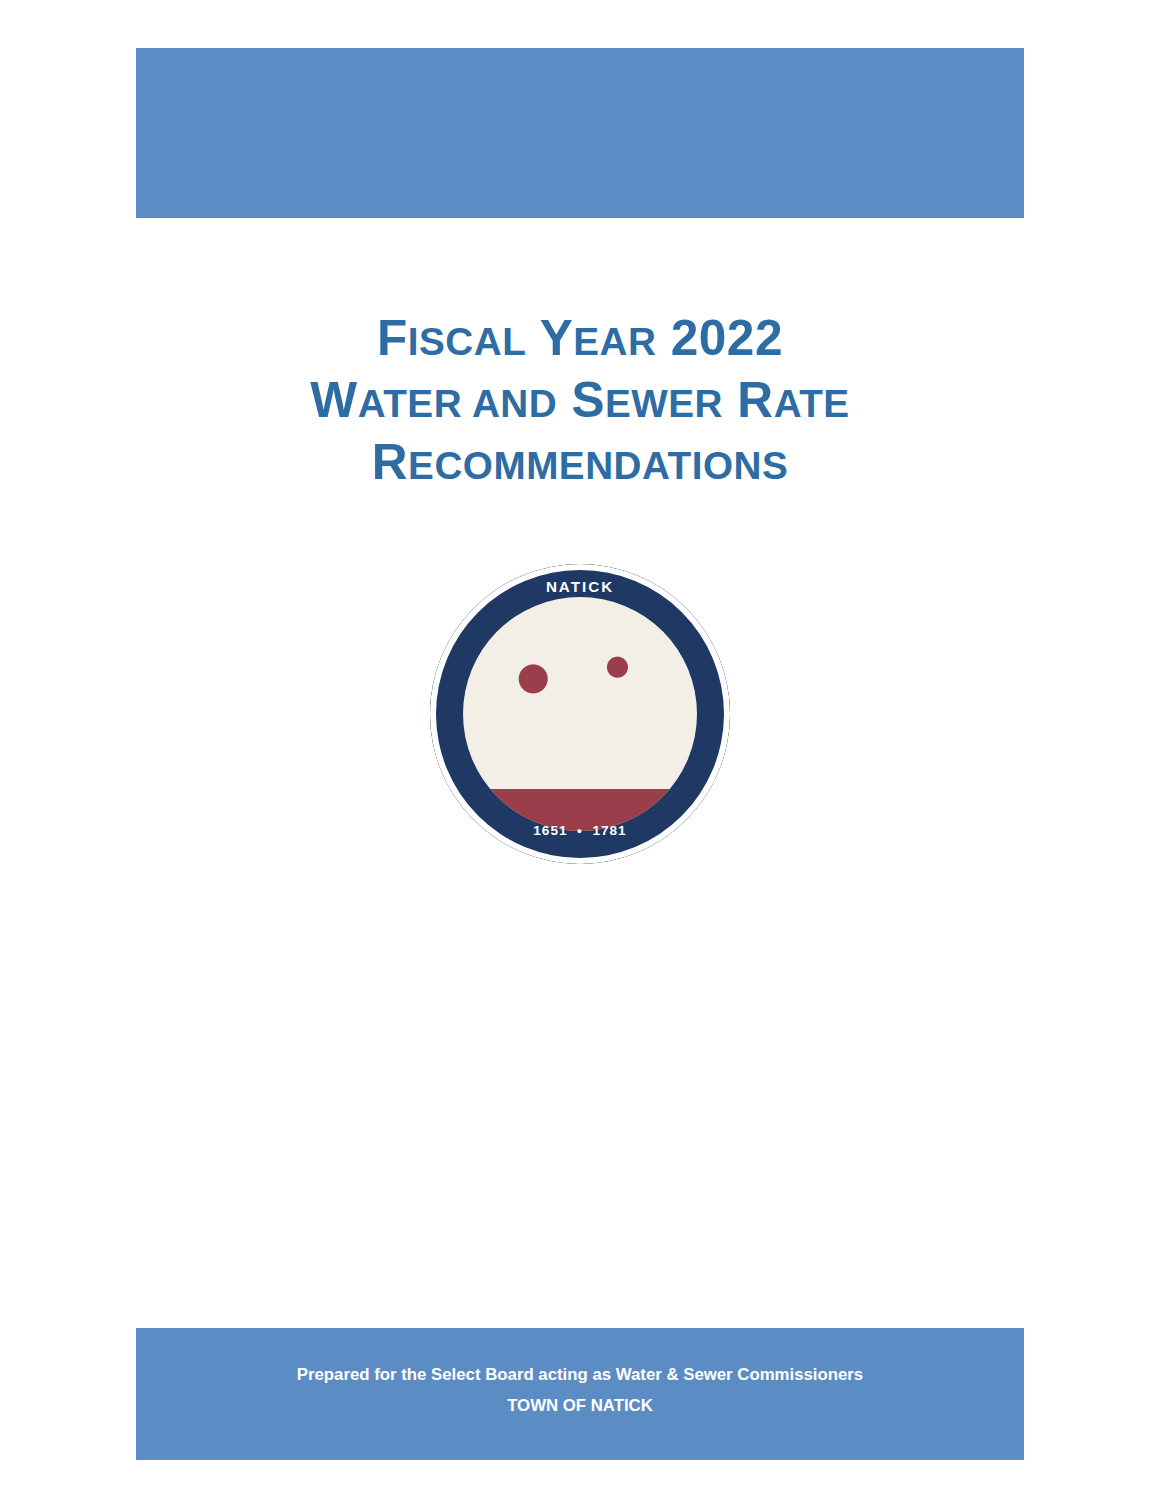FISCAL YEAR 2022
WATER AND SEWER RATE
RECOMMENDATIONS
NATICK
1651 • 1781
Prepared for the Select Board acting as Water & Sewer Commissioners
TOWN OF NATICK